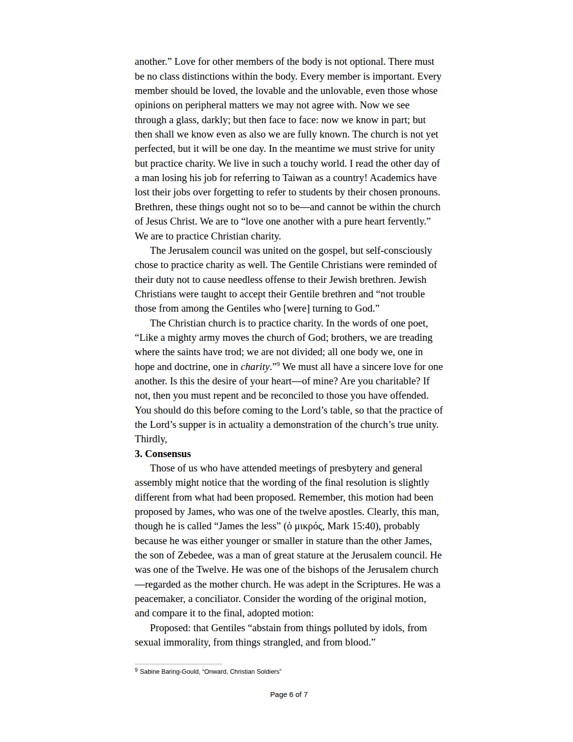another.” Love for other members of the body is not optional. There must be no class distinctions within the body. Every member is important. Every member should be loved, the lovable and the unlovable, even those whose opinions on peripheral matters we may not agree with. Now we see through a glass, darkly; but then face to face: now we know in part; but then shall we know even as also we are fully known. The church is not yet perfected, but it will be one day. In the meantime we must strive for unity but practice charity. We live in such a touchy world. I read the other day of a man losing his job for referring to Taiwan as a country! Academics have lost their jobs over forgetting to refer to students by their chosen pronouns. Brethren, these things ought not so to be—and cannot be within the church of Jesus Christ. We are to “love one another with a pure heart fervently.” We are to practice Christian charity.
The Jerusalem council was united on the gospel, but self-consciously chose to practice charity as well. The Gentile Christians were reminded of their duty not to cause needless offense to their Jewish brethren. Jewish Christians were taught to accept their Gentile brethren and “not trouble those from among the Gentiles who [were] turning to God.”
The Christian church is to practice charity. In the words of one poet, “Like a mighty army moves the church of God; brothers, we are treading where the saints have trod; we are not divided; all one body we, one in hope and doctrine, one in charity.”9 We must all have a sincere love for one another. Is this the desire of your heart—of mine? Are you charitable? If not, then you must repent and be reconciled to those you have offended. You should do this before coming to the Lord’s table, so that the practice of the Lord’s supper is in actuality a demonstration of the church’s true unity. Thirdly,
3. Consensus
Those of us who have attended meetings of presbytery and general assembly might notice that the wording of the final resolution is slightly different from what had been proposed. Remember, this motion had been proposed by James, who was one of the twelve apostles. Clearly, this man, though he is called “James the less” (ὁ μικρός, Mark 15:40), probably because he was either younger or smaller in stature than the other James, the son of Zebedee, was a man of great stature at the Jerusalem council. He was one of the Twelve. He was one of the bishops of the Jerusalem church—regarded as the mother church. He was adept in the Scriptures. He was a peacemaker, a conciliator. Consider the wording of the original motion, and compare it to the final, adopted motion:
Proposed: that Gentiles “abstain from things polluted by idols, from sexual immorality, from things strangled, and from blood.”
9 Sabine Baring-Gould, “Onward, Christian Soldiers”
Page 6 of 7